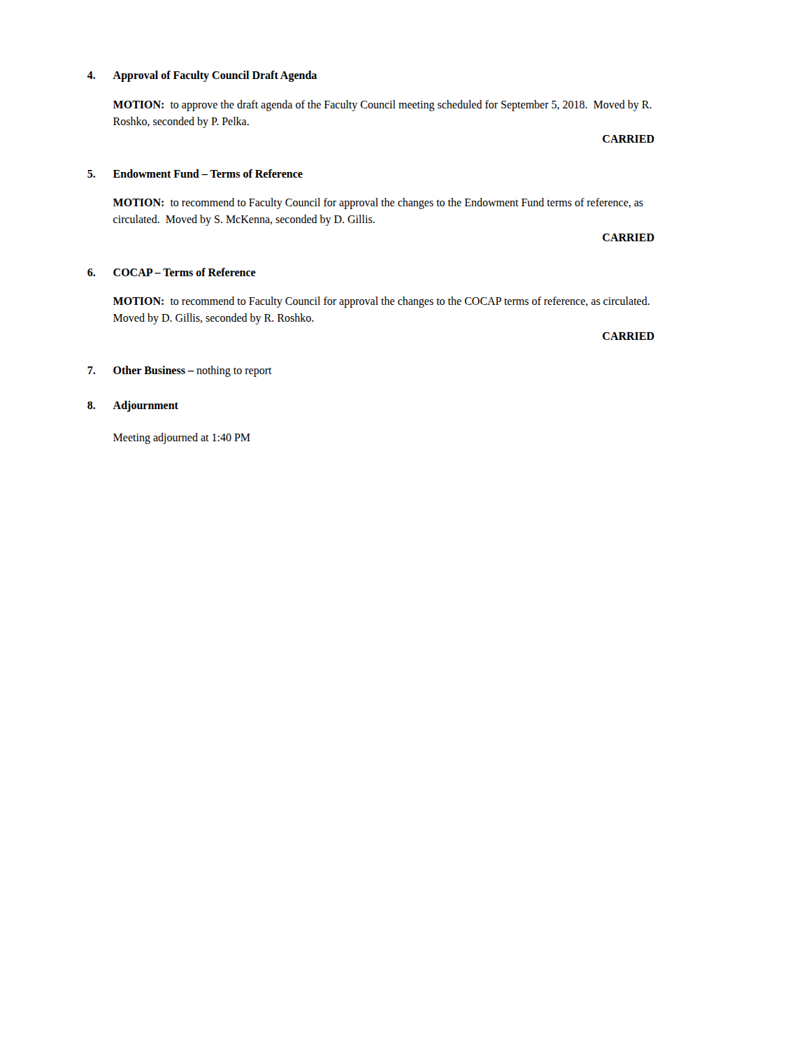Approval of Faculty Council Draft Agenda
MOTION: to approve the draft agenda of the Faculty Council meeting scheduled for September 5, 2018. Moved by R. Roshko, seconded by P. Pelka.
CARRIED
Endowment Fund – Terms of Reference
MOTION: to recommend to Faculty Council for approval the changes to the Endowment Fund terms of reference, as circulated. Moved by S. McKenna, seconded by D. Gillis.
CARRIED
COCAP – Terms of Reference
MOTION: to recommend to Faculty Council for approval the changes to the COCAP terms of reference, as circulated. Moved by D. Gillis, seconded by R. Roshko.
CARRIED
Other Business – nothing to report
Adjournment
Meeting adjourned at 1:40 PM